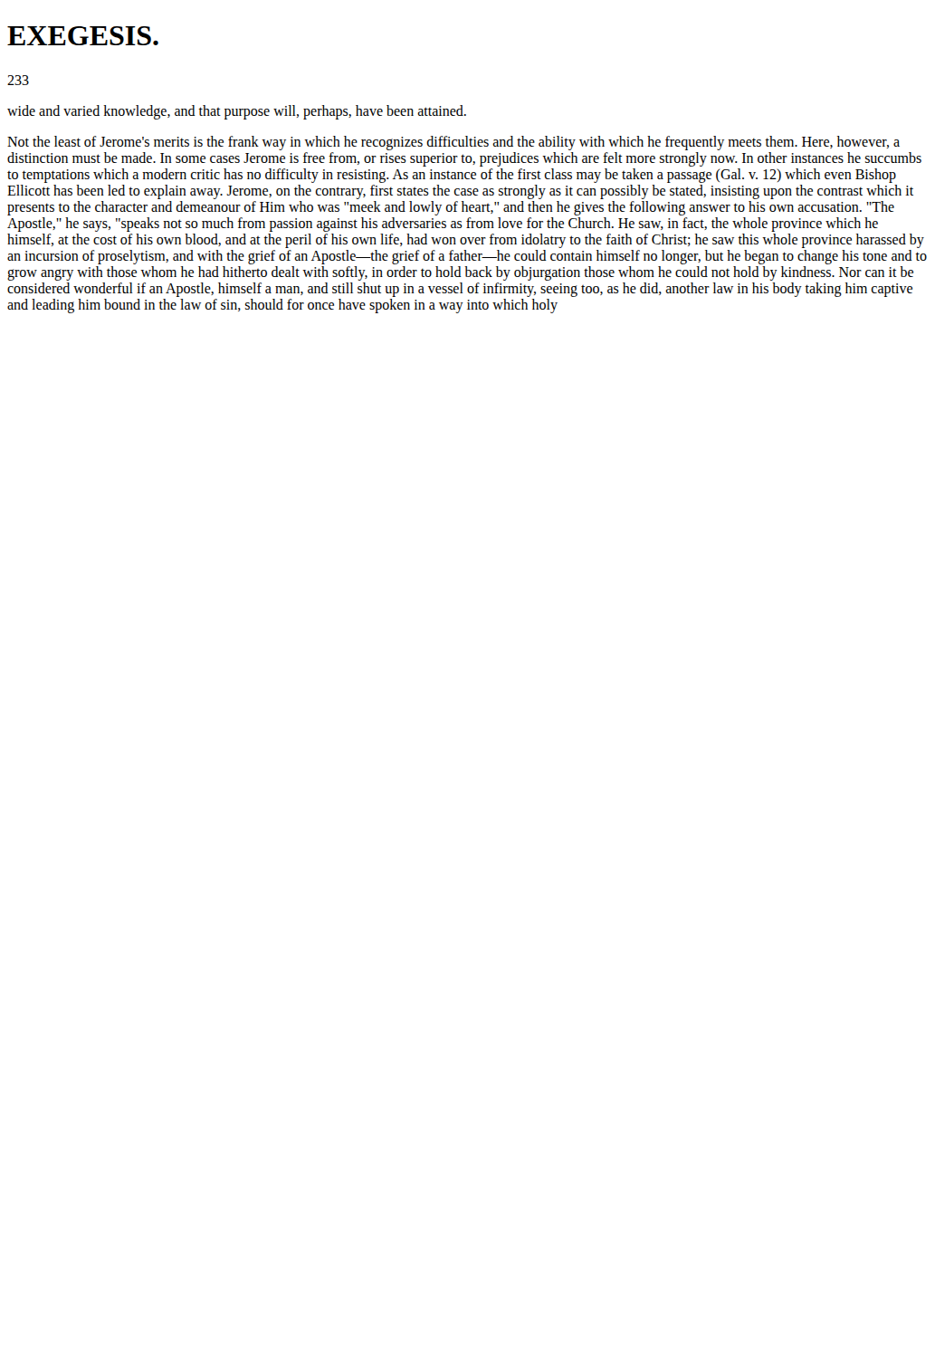EXEGESIS.
233
wide and varied knowledge, and that purpose will, perhaps, have been attained.
Not the least of Jerome's merits is the frank way in which he recognizes difficulties and the ability with which he frequently meets them. Here, however, a distinction must be made. In some cases Jerome is free from, or rises superior to, prejudices which are felt more strongly now. In other instances he succumbs to temptations which a modern critic has no difficulty in resisting. As an instance of the first class may be taken a passage (Gal. v. 12) which even Bishop Ellicott has been led to explain away. Jerome, on the contrary, first states the case as strongly as it can possibly be stated, insisting upon the contrast which it presents to the character and demeanour of Him who was "meek and lowly of heart," and then he gives the following answer to his own accusation. "The Apostle," he says, "speaks not so much from passion against his adversaries as from love for the Church. He saw, in fact, the whole province which he himself, at the cost of his own blood, and at the peril of his own life, had won over from idolatry to the faith of Christ; he saw this whole province harassed by an incursion of proselytism, and with the grief of an Apostle—the grief of a father—he could contain himself no longer, but he began to change his tone and to grow angry with those whom he had hitherto dealt with softly, in order to hold back by objurgation those whom he could not hold by kindness. Nor can it be considered wonderful if an Apostle, himself a man, and still shut up in a vessel of infirmity, seeing too, as he did, another law in his body taking him captive and leading him bound in the law of sin, should for once have spoken in a way into which holy